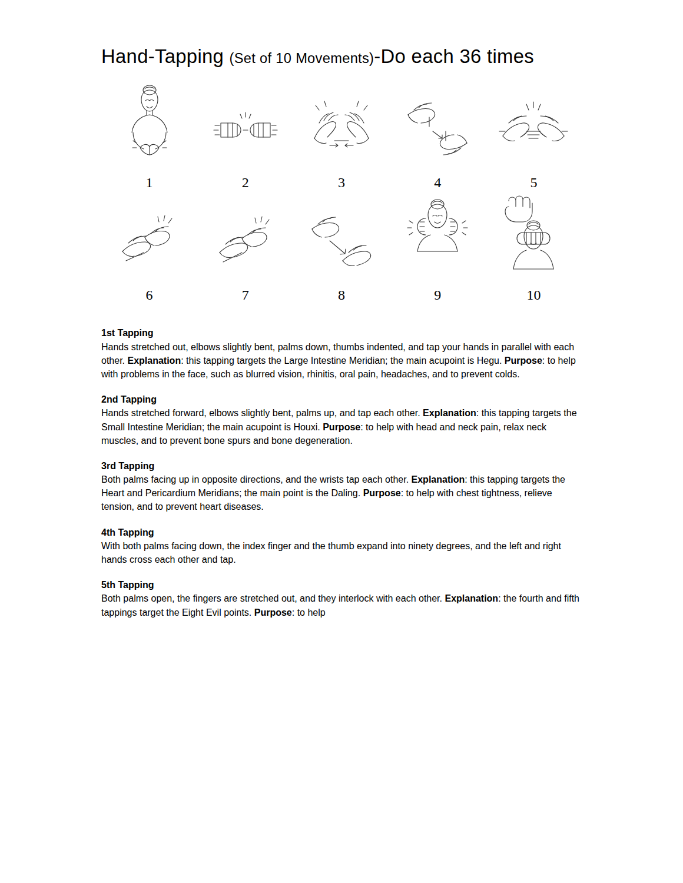Hand-Tapping (Set of 10 Movements)-Do each 36 times
1
2
3
4
5
6
7
8
9
10
1st Tapping
Hands stretched out, elbows slightly bent, palms down, thumbs indented, and tap your hands in parallel with each other. Explanation: this tapping targets the Large Intestine Meridian; the main acupoint is Hegu. Purpose: to help with problems in the face, such as blurred vision, rhinitis, oral pain, headaches, and to prevent colds.
2nd Tapping
Hands stretched forward, elbows slightly bent, palms up, and tap each other. Explanation: this tapping targets the Small Intestine Meridian; the main acupoint is Houxi. Purpose: to help with head and neck pain, relax neck muscles, and to prevent bone spurs and bone degeneration.
3rd Tapping
Both palms facing up in opposite directions, and the wrists tap each other. Explanation: this tapping targets the Heart and Pericardium Meridians; the main point is the Daling. Purpose: to help with chest tightness, relieve tension, and to prevent heart diseases.
4th Tapping
With both palms facing down, the index finger and the thumb expand into ninety degrees, and the left and right hands cross each other and tap.
5th Tapping
Both palms open, the fingers are stretched out, and they interlock with each other. Explanation: the fourth and fifth tappings target the Eight Evil points. Purpose: to help